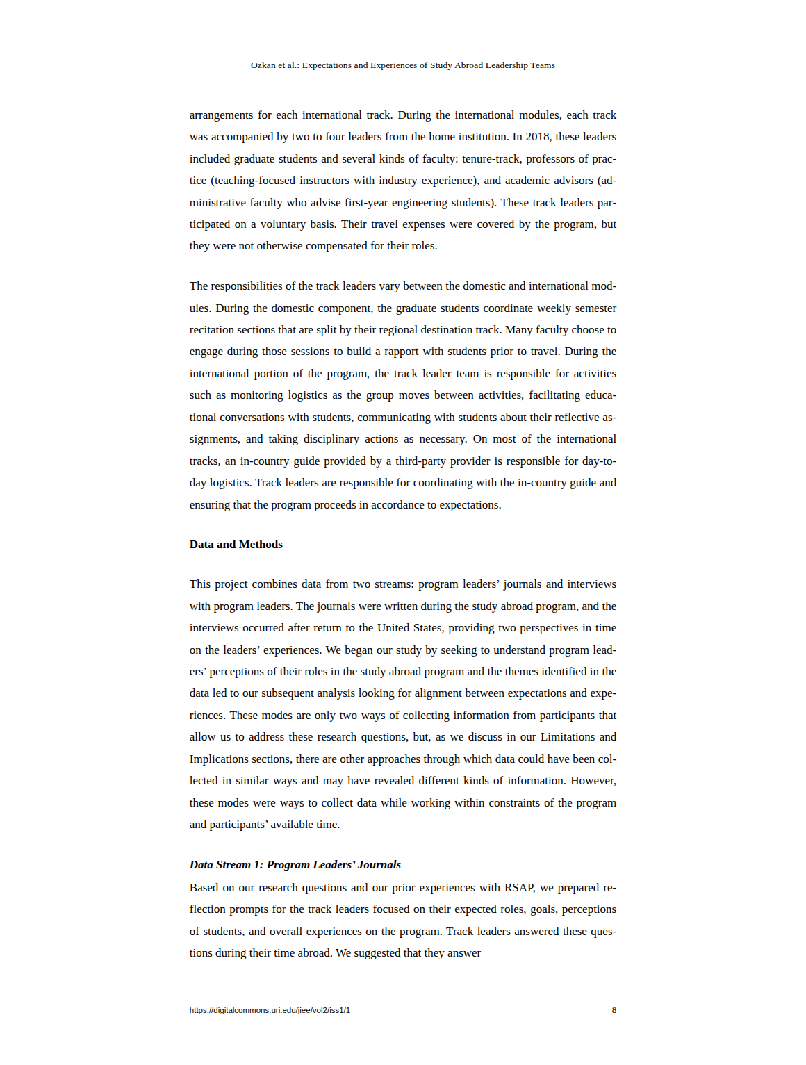Ozkan et al.: Expectations and Experiences of Study Abroad Leadership Teams
arrangements for each international track. During the international modules, each track was accompanied by two to four leaders from the home institution. In 2018, these leaders included graduate students and several kinds of faculty: tenure-track, professors of practice (teaching-focused instructors with industry experience), and academic advisors (administrative faculty who advise first-year engineering students). These track leaders participated on a voluntary basis. Their travel expenses were covered by the program, but they were not otherwise compensated for their roles.
The responsibilities of the track leaders vary between the domestic and international modules. During the domestic component, the graduate students coordinate weekly semester recitation sections that are split by their regional destination track. Many faculty choose to engage during those sessions to build a rapport with students prior to travel. During the international portion of the program, the track leader team is responsible for activities such as monitoring logistics as the group moves between activities, facilitating educational conversations with students, communicating with students about their reflective assignments, and taking disciplinary actions as necessary. On most of the international tracks, an in-country guide provided by a third-party provider is responsible for day-to-day logistics. Track leaders are responsible for coordinating with the in-country guide and ensuring that the program proceeds in accordance to expectations.
Data and Methods
This project combines data from two streams: program leaders’ journals and interviews with program leaders. The journals were written during the study abroad program, and the interviews occurred after return to the United States, providing two perspectives in time on the leaders’ experiences. We began our study by seeking to understand program leaders’ perceptions of their roles in the study abroad program and the themes identified in the data led to our subsequent analysis looking for alignment between expectations and experiences. These modes are only two ways of collecting information from participants that allow us to address these research questions, but, as we discuss in our Limitations and Implications sections, there are other approaches through which data could have been collected in similar ways and may have revealed different kinds of information. However, these modes were ways to collect data while working within constraints of the program and participants’ available time.
Data Stream 1: Program Leaders’ Journals
Based on our research questions and our prior experiences with RSAP, we prepared reflection prompts for the track leaders focused on their expected roles, goals, perceptions of students, and overall experiences on the program. Track leaders answered these questions during their time abroad. We suggested that they answer
https://digitalcommons.uri.edu/jiee/vol2/iss1/1 8